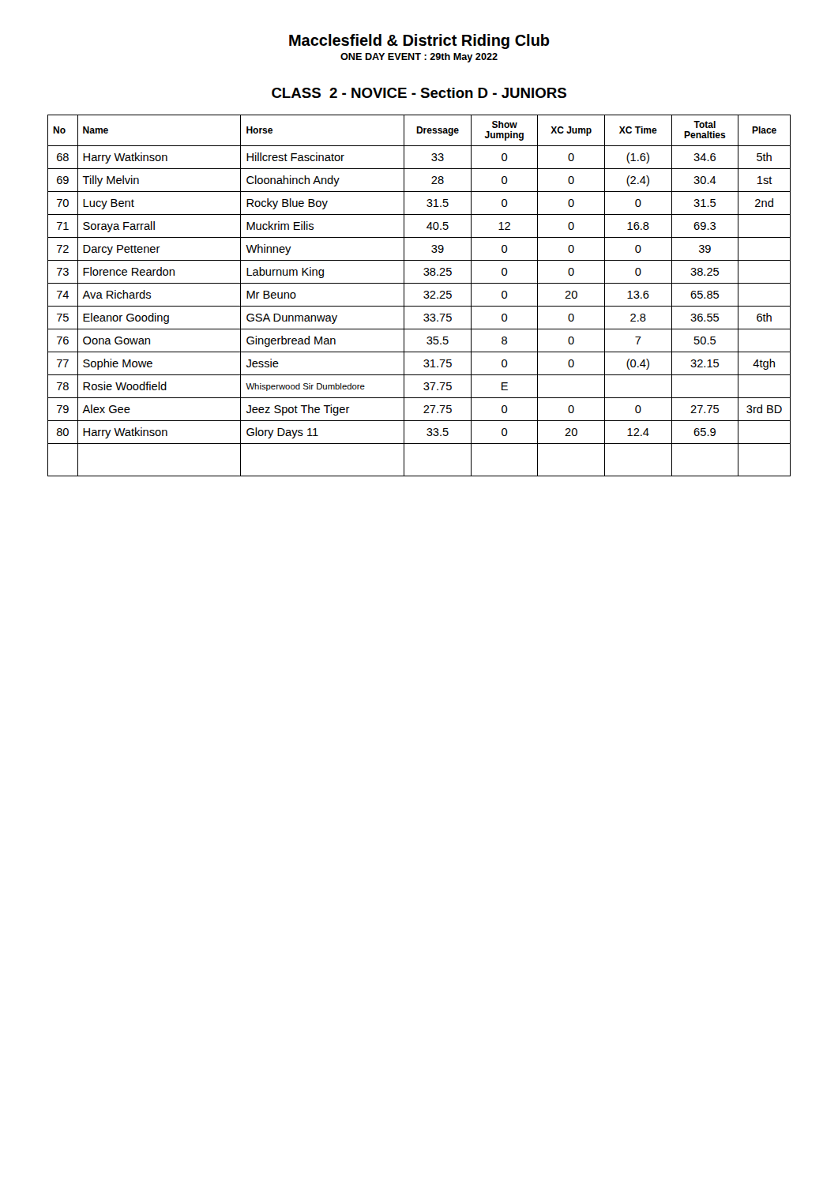Macclesfield & District Riding Club
ONE DAY EVENT : 29th May 2022
CLASS 2 - NOVICE - Section D - JUNIORS
| No | Name | Horse | Dressage | Show Jumping | XC Jump | XC Time | Total Penalties | Place |
| --- | --- | --- | --- | --- | --- | --- | --- | --- |
| 68 | Harry Watkinson | Hillcrest Fascinator | 33 | 0 | 0 | (1.6) | 34.6 | 5th |
| 69 | Tilly Melvin | Cloonahinch Andy | 28 | 0 | 0 | (2.4) | 30.4 | 1st |
| 70 | Lucy Bent | Rocky Blue Boy | 31.5 | 0 | 0 | 0 | 31.5 | 2nd |
| 71 | Soraya Farrall | Muckrim Eilis | 40.5 | 12 | 0 | 16.8 | 69.3 | |
| 72 | Darcy Pettener | Whinney | 39 | 0 | 0 | 0 | 39 | |
| 73 | Florence Reardon | Laburnum King | 38.25 | 0 | 0 | 0 | 38.25 | |
| 74 | Ava Richards | Mr Beuno | 32.25 | 0 | 20 | 13.6 | 65.85 | |
| 75 | Eleanor Gooding | GSA Dunmanway | 33.75 | 0 | 0 | 2.8 | 36.55 | 6th |
| 76 | Oona Gowan | Gingerbread Man | 35.5 | 8 | 0 | 7 | 50.5 | |
| 77 | Sophie Mowe | Jessie | 31.75 | 0 | 0 | (0.4) | 32.15 | 4tgh |
| 78 | Rosie Woodfield | Whisperwood Sir Dumbledore | 37.75 | E | | | | |
| 79 | Alex Gee | Jeez Spot The Tiger | 27.75 | 0 | 0 | 0 | 27.75 | 3rd BD |
| 80 | Harry Watkinson | Glory Days 11 | 33.5 | 0 | 20 | 12.4 | 65.9 | |